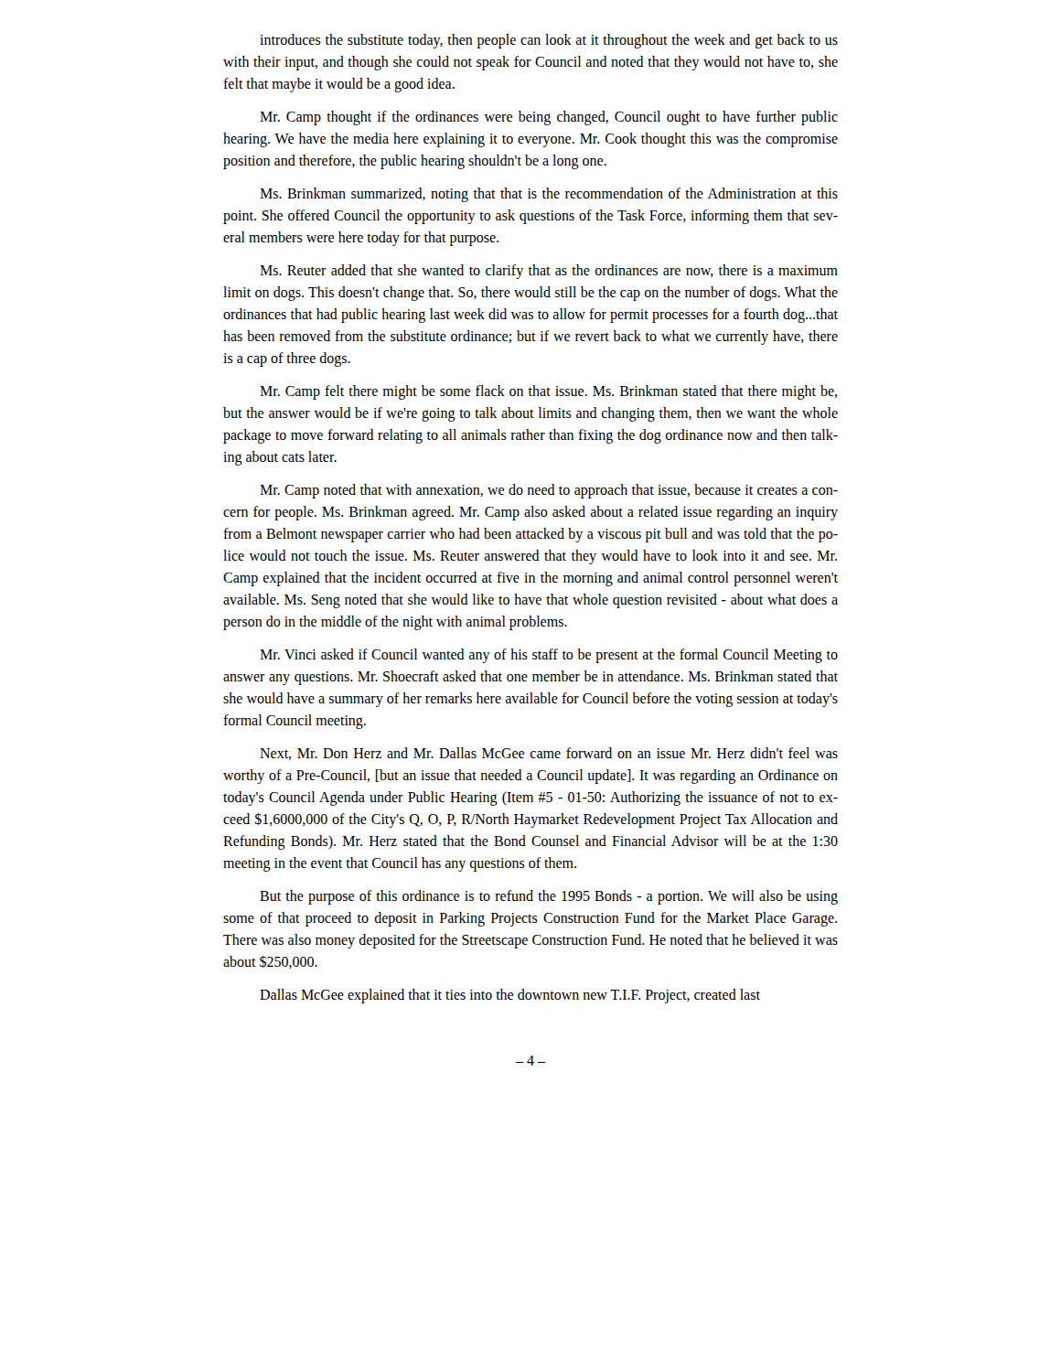introduces the substitute today, then people can look at it throughout the week and get back to us with their input, and though she could not speak for Council and noted that they would not have to, she felt that maybe it would be a good idea.
Mr. Camp thought if the ordinances were being changed, Council ought to have further public hearing. We have the media here explaining it to everyone. Mr. Cook thought this was the compromise position and therefore, the public hearing shouldn't be a long one.
Ms. Brinkman summarized, noting that that is the recommendation of the Administration at this point. She offered Council the opportunity to ask questions of the Task Force, informing them that several members were here today for that purpose.
Ms. Reuter added that she wanted to clarify that as the ordinances are now, there is a maximum limit on dogs. This doesn't change that. So, there would still be the cap on the number of dogs. What the ordinances that had public hearing last week did was to allow for permit processes for a fourth dog...that has been removed from the substitute ordinance; but if we revert back to what we currently have, there is a cap of three dogs.
Mr. Camp felt there might be some flack on that issue. Ms. Brinkman stated that there might be, but the answer would be if we're going to talk about limits and changing them, then we want the whole package to move forward relating to all animals rather than fixing the dog ordinance now and then talking about cats later.
Mr. Camp noted that with annexation, we do need to approach that issue, because it creates a concern for people. Ms. Brinkman agreed. Mr. Camp also asked about a related issue regarding an inquiry from a Belmont newspaper carrier who had been attacked by a viscous pit bull and was told that the police would not touch the issue. Ms. Reuter answered that they would have to look into it and see. Mr. Camp explained that the incident occurred at five in the morning and animal control personnel weren't available. Ms. Seng noted that she would like to have that whole question revisited - about what does a person do in the middle of the night with animal problems.
Mr. Vinci asked if Council wanted any of his staff to be present at the formal Council Meeting to answer any questions. Mr. Shoecraft asked that one member be in attendance. Ms. Brinkman stated that she would have a summary of her remarks here available for Council before the voting session at today's formal Council meeting.
Next, Mr. Don Herz and Mr. Dallas McGee came forward on an issue Mr. Herz didn't feel was worthy of a Pre-Council, [but an issue that needed a Council update]. It was regarding an Ordinance on today's Council Agenda under Public Hearing (Item #5 - 01-50: Authorizing the issuance of not to exceed $1,6000,000 of the City's Q, O, P, R/North Haymarket Redevelopment Project Tax Allocation and Refunding Bonds). Mr. Herz stated that the Bond Counsel and Financial Advisor will be at the 1:30 meeting in the event that Council has any questions of them.
But the purpose of this ordinance is to refund the 1995 Bonds - a portion. We will also be using some of that proceed to deposit in Parking Projects Construction Fund for the Market Place Garage. There was also money deposited for the Streetscape Construction Fund. He noted that he believed it was about $250,000.
Dallas McGee explained that it ties into the downtown new T.I.F. Project, created last
– 4 –